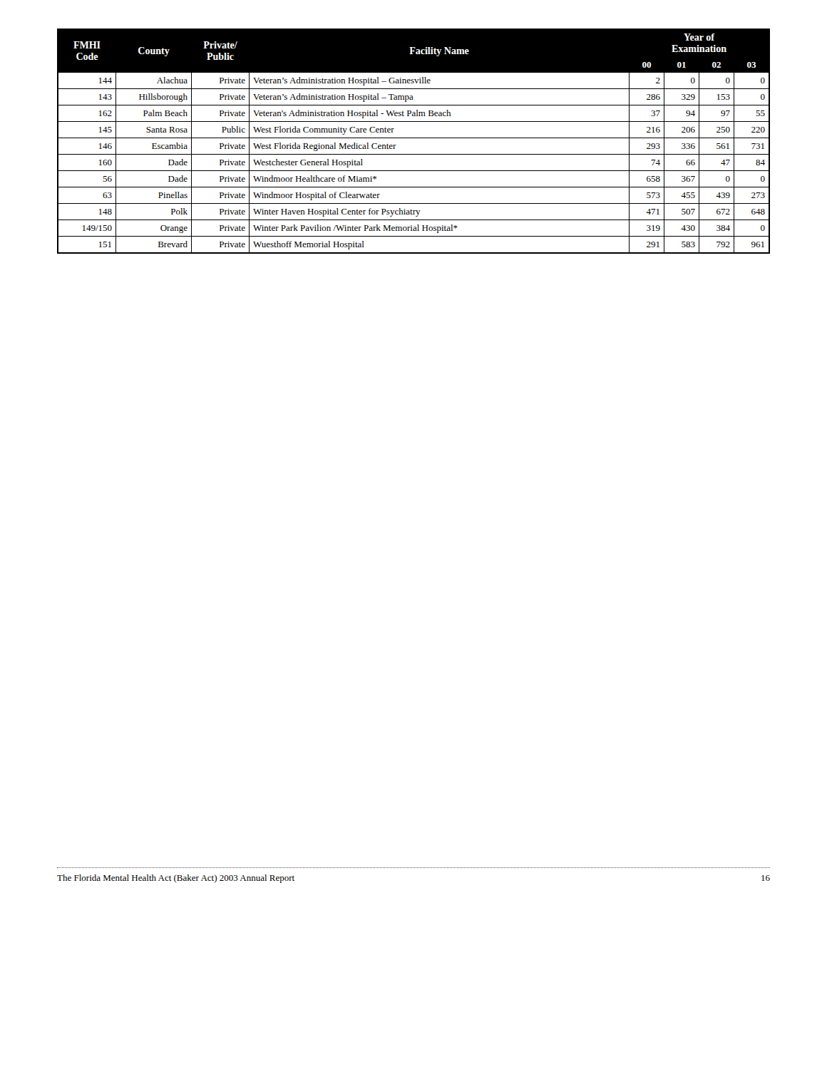| FMHI Code | County | Private/ Public | Facility Name | Year of Examination |
| --- | --- | --- | --- | --- |
| 00 | 01 | 02 | 03 |
| 144 | Alachua | Private | Veteran’s Administration Hospital – Gainesville | 2 | 0 | 0 | 0 |
| 143 | Hillsborough | Private | Veteran’s Administration Hospital – Tampa | 286 | 329 | 153 | 0 |
| 162 | Palm Beach | Private | Veteran's Administration Hospital - West Palm Beach | 37 | 94 | 97 | 55 |
| 145 | Santa Rosa | Public | West Florida Community Care Center | 216 | 206 | 250 | 220 |
| 146 | Escambia | Private | West Florida Regional Medical Center | 293 | 336 | 561 | 731 |
| 160 | Dade | Private | Westchester General Hospital | 74 | 66 | 47 | 84 |
| 56 | Dade | Private | Windmoor Healthcare of Miami* | 658 | 367 | 0 | 0 |
| 63 | Pinellas | Private | Windmoor Hospital of Clearwater | 573 | 455 | 439 | 273 |
| 148 | Polk | Private | Winter Haven Hospital Center for Psychiatry | 471 | 507 | 672 | 648 |
| 149/150 | Orange | Private | Winter Park Pavilion /Winter Park Memorial Hospital* | 319 | 430 | 384 | 0 |
| 151 | Brevard | Private | Wuesthoff Memorial Hospital | 291 | 583 | 792 | 961 |
The Florida Mental Health Act (Baker Act) 2003 Annual Report 16